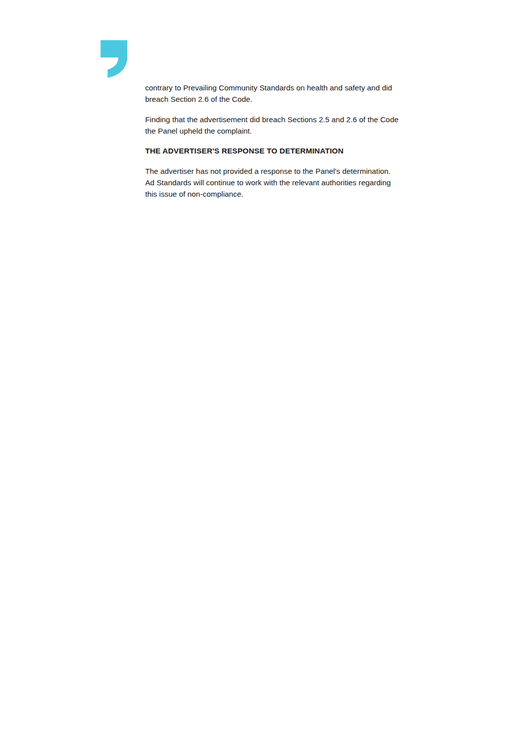Quotation mark logo
contrary to Prevailing Community Standards on health and safety and did breach Section 2.6 of the Code.
Finding that the advertisement did breach Sections 2.5 and 2.6 of the Code the Panel upheld the complaint.
THE ADVERTISER'S RESPONSE TO DETERMINATION
The advertiser has not provided a response to the Panel's determination. Ad Standards will continue to work with the relevant authorities regarding this issue of non-compliance.